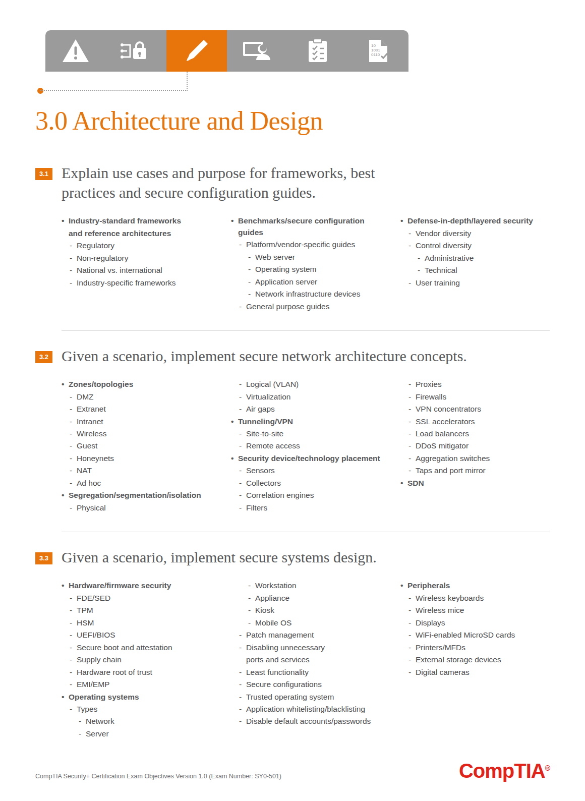10 1001 0110
3.0 Architecture and Design
3.1
Explain use cases and purpose for frameworks, best
practices and secure configuration guides.
Industry-standard frameworks
and reference architectures
Regulatory
Non-regulatory
National vs. international
Industry-specific frameworks
Benchmarks/secure configuration guides
Platform/vendor-specific guides
Web server
Operating system
Application server
Network infrastructure devices
General purpose guides
Defense-in-depth/layered security
Vendor diversity
Control diversity
Administrative
Technical
User training
3.2
Given a scenario, implement secure network architecture concepts.
Zones/topologies
DMZ
Extranet
Intranet
Wireless
Guest
Honeynets
NAT
Ad hoc
Segregation/segmentation/isolation
Physical
Logical (VLAN)
Virtualization
Air gaps
Tunneling/VPN
Site-to-site
Remote access
Security device/technology placement
Sensors
Collectors
Correlation engines
Filters
Proxies
Firewalls
VPN concentrators
SSL accelerators
Load balancers
DDoS mitigator
Aggregation switches
Taps and port mirror
SDN
3.3
Given a scenario, implement secure systems design.
Hardware/firmware security
FDE/SED
TPM
HSM
UEFI/BIOS
Secure boot and attestation
Supply chain
Hardware root of trust
EMI/EMP
Operating systems
Types
Network
Server
Workstation
Appliance
Kiosk
Mobile OS
Patch management
Disabling unnecessary
ports and services
Least functionality
Secure configurations
Trusted operating system
Application whitelisting/blacklisting
Disable default accounts/passwords
Peripherals
Wireless keyboards
Wireless mice
Displays
WiFi-enabled MicroSD cards
Printers/MFDs
External storage devices
Digital cameras
CompTIA Security+ Certification Exam Objectives Version 1.0 (Exam Number: SY0-501)
CompTIA®